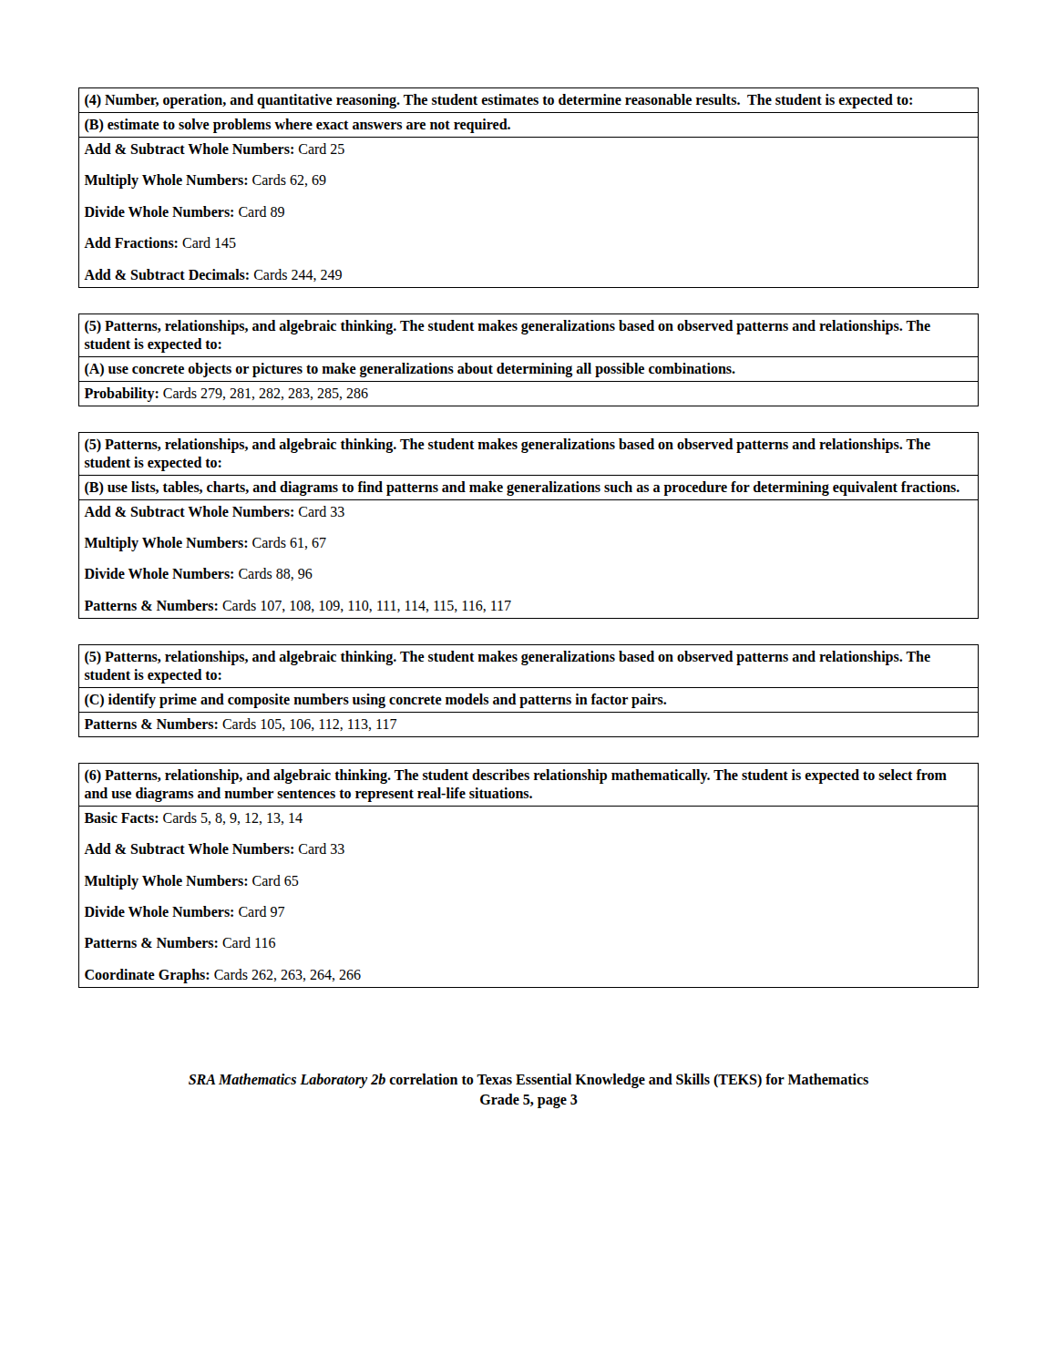| (4) Number, operation, and quantitative reasoning. The student estimates to determine reasonable results. The student is expected to: |
| (B) estimate to solve problems where exact answers are not required. |
| Add & Subtract Whole Numbers: Card 25 Multiply Whole Numbers: Cards 62, 69 Divide Whole Numbers: Card 89 Add Fractions: Card 145 Add & Subtract Decimals: Cards 244, 249 |
| (5) Patterns, relationships, and algebraic thinking. The student makes generalizations based on observed patterns and relationships. The student is expected to: |
| (A) use concrete objects or pictures to make generalizations about determining all possible combinations. |
| Probability: Cards 279, 281, 282, 283, 285, 286 |
| (5) Patterns, relationships, and algebraic thinking. The student makes generalizations based on observed patterns and relationships. The student is expected to: |
| (B) use lists, tables, charts, and diagrams to find patterns and make generalizations such as a procedure for determining equivalent fractions. |
| Add & Subtract Whole Numbers: Card 33 Multiply Whole Numbers: Cards 61, 67 Divide Whole Numbers: Cards 88, 96 Patterns & Numbers: Cards 107, 108, 109, 110, 111, 114, 115, 116, 117 |
| (5) Patterns, relationships, and algebraic thinking. The student makes generalizations based on observed patterns and relationships. The student is expected to: |
| (C) identify prime and composite numbers using concrete models and patterns in factor pairs. |
| Patterns & Numbers: Cards 105, 106, 112, 113, 117 |
| (6) Patterns, relationship, and algebraic thinking. The student describes relationship mathematically. The student is expected to select from and use diagrams and number sentences to represent real-life situations. |
| Basic Facts: Cards 5, 8, 9, 12, 13, 14 Add & Subtract Whole Numbers: Card 33 Multiply Whole Numbers: Card 65 Divide Whole Numbers: Card 97 Patterns & Numbers: Card 116 Coordinate Graphs: Cards 262, 263, 264, 266 |
SRA Mathematics Laboratory 2b correlation to Texas Essential Knowledge and Skills (TEKS) for Mathematics
Grade 5, page 3